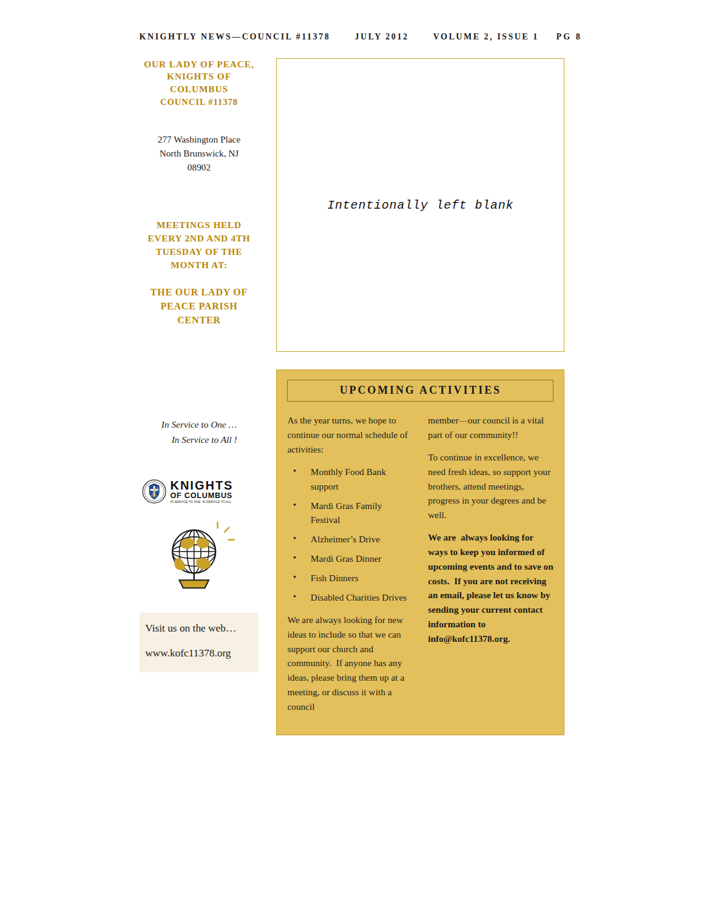Knightly News—Council #11378 July 2012 Volume 2, Issue 1 PG 8
Our Lady of Peace,
Knights of Columbus
Council #11378
277 Washington Place
North Brunswick, NJ
08902
Meetings held every 2nd and 4th Tuesday of the month at:
The Our Lady of Peace Parish Center
In Service to One … In Service to All !
KNIGHTS OF COLUMBUS IN SERVICE TO ONE. IN SERVICE TO ALL.
Visit us on the web…
www.kofc11378.org
Intentionally left blank
Upcoming Activities
As the year turns, we hope to continue our normal schedule of activities:
Monthly Food Bank support
Mardi Gras Family Festival
Alzheimer’s Drive
Mardi Gras Dinner
Fish Dinners
Disabled Charities Drives
We are always looking for new ideas to include so that we can support our church and community. If anyone has any ideas, please bring them up at a meeting, or discuss it with a council
member—our council is a vital part of our community!!
To continue in excellence, we need fresh ideas, so support your brothers, attend meetings, progress in your degrees and be well.
We are always looking for ways to keep you informed of upcoming events and to save on costs. If you are not receiving an email, please let us know by sending your current contact information to info@kofc11378.org.